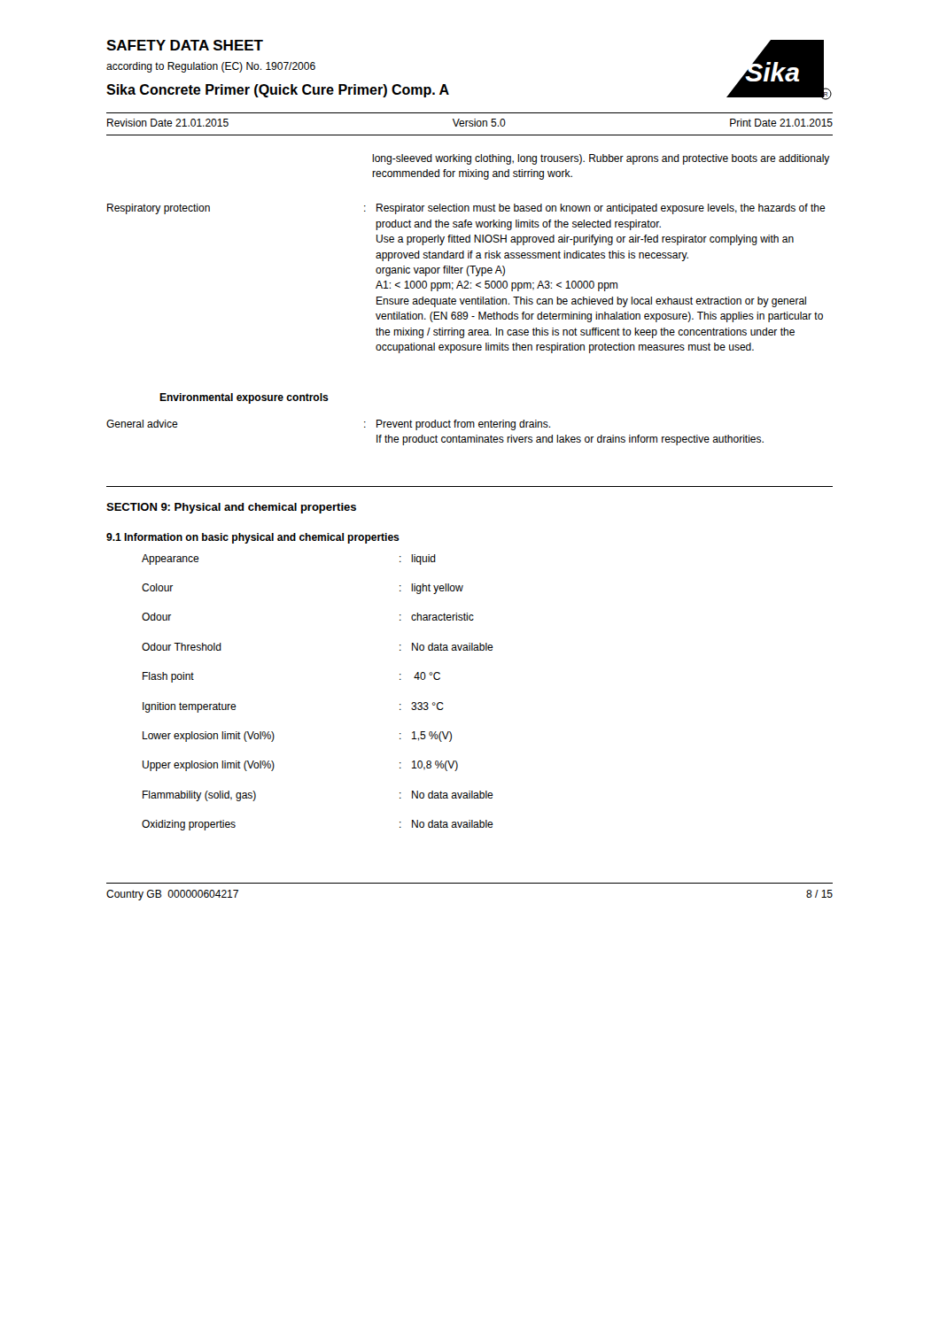SAFETY DATA SHEET
according to Regulation (EC) No. 1907/2006
Sika Concrete Primer (Quick Cure Primer) Comp. A
Sika R
Revision Date 21.01.2015 Version 5.0 Print Date 21.01.2015
long-sleeved working clothing, long trousers). Rubber aprons and protective boots are additionaly recommended for mixing and stirring work.
| Respiratory protection | : | Respirator selection must be based on known or anticipated exposure levels, the hazards of the product and the safe working limits of the selected respirator. Use a properly fitted NIOSH approved air-purifying or air-fed respirator complying with an approved standard if a risk assessment indicates this is necessary. organic vapor filter (Type A) A1: < 1000 ppm; A2: < 5000 ppm; A3: < 10000 ppm Ensure adequate ventilation. This can be achieved by local exhaust extraction or by general ventilation. (EN 689 - Methods for determining inhalation exposure). This applies in particular to the mixing / stirring area. In case this is not sufficent to keep the concentrations under the occupational exposure limits then respiration protection measures must be used. |
Environmental exposure controls
| General advice | : | Prevent product from entering drains. If the product contaminates rivers and lakes or drains inform respective authorities. |
SECTION 9: Physical and chemical properties
9.1 Information on basic physical and chemical properties
| Appearance | : | liquid |
| Colour | : | light yellow |
| Odour | : | characteristic |
| Odour Threshold | : | No data available |
| Flash point | : | 40 °C |
| Ignition temperature | : | 333 °C |
| Lower explosion limit (Vol%) | : | 1,5 %(V) |
| Upper explosion limit (Vol%) | : | 10,8 %(V) |
| Flammability (solid, gas) | : | No data available |
| Oxidizing properties | : | No data available |
Country GB 000000604217 8 / 15